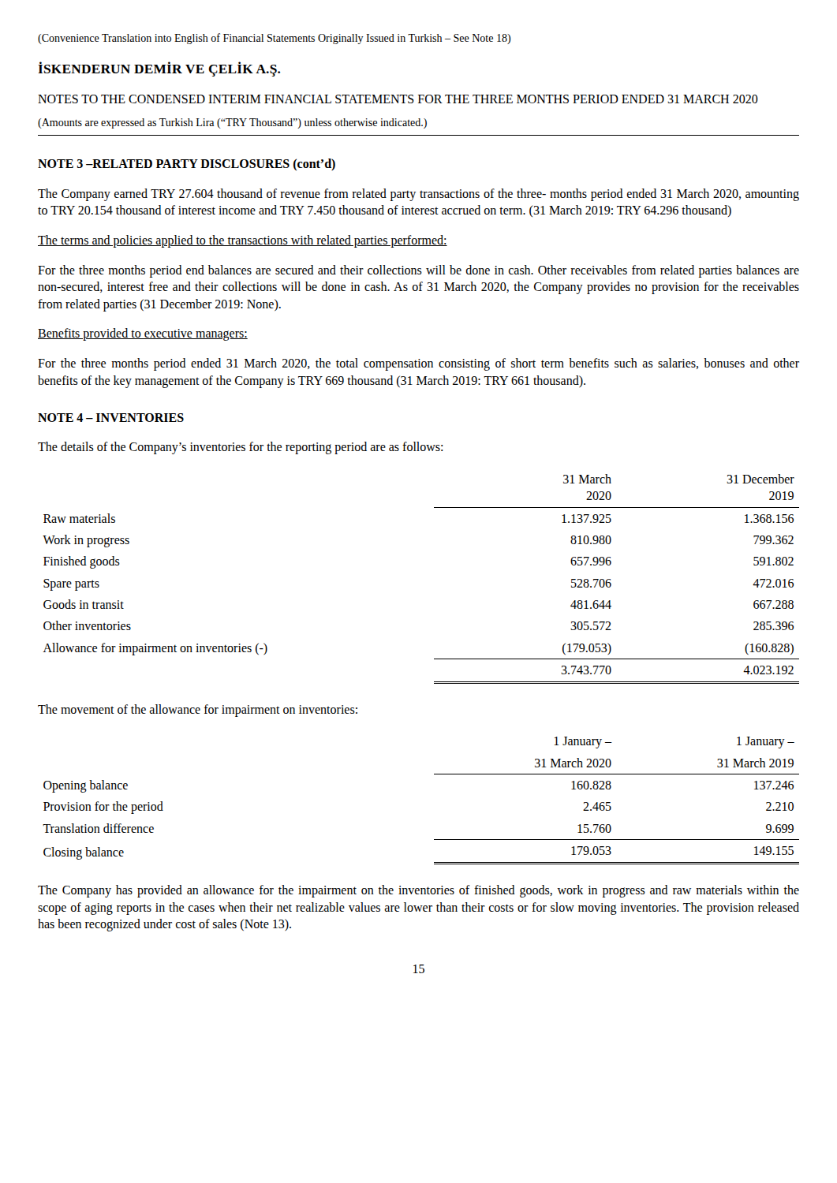(Convenience Translation into English of Financial Statements Originally Issued in Turkish – See Note 18)
İSKENDERUN DEMİR VE ÇELİK A.Ş.
NOTES TO THE CONDENSED INTERIM FINANCIAL STATEMENTS FOR THE THREE MONTHS PERIOD ENDED 31 MARCH 2020
(Amounts are expressed as Turkish Lira (“TRY Thousand”) unless otherwise indicated.)
NOTE 3 –RELATED PARTY DISCLOSURES (cont’d)
The Company earned TRY 27.604 thousand of revenue from related party transactions of the three- months period ended 31 March 2020, amounting to TRY 20.154 thousand of interest income and TRY 7.450 thousand of interest accrued on term. (31 March 2019: TRY 64.296 thousand)
The terms and policies applied to the transactions with related parties performed:
For the three months period end balances are secured and their collections will be done in cash. Other receivables from related parties balances are non-secured, interest free and their collections will be done in cash. As of 31 March 2020, the Company provides no provision for the receivables from related parties (31 December 2019: None).
Benefits provided to executive managers:
For the three months period ended 31 March 2020, the total compensation consisting of short term benefits such as salaries, bonuses and other benefits of the key management of the Company is TRY 669 thousand (31 March 2019: TRY 661 thousand).
NOTE 4 – INVENTORIES
The details of the Company’s inventories for the reporting period are as follows:
| | 31 March 2020 | 31 December 2019 |
| Raw materials | 1.137.925 | 1.368.156 |
| Work in progress | 810.980 | 799.362 |
| Finished goods | 657.996 | 591.802 |
| Spare parts | 528.706 | 472.016 |
| Goods in transit | 481.644 | 667.288 |
| Other inventories | 305.572 | 285.396 |
| Allowance for impairment on inventories (-) | (179.053) | (160.828) |
| | 3.743.770 | 4.023.192 |
The movement of the allowance for impairment on inventories:
| | 1 January – | 1 January – |
| | 31 March 2020 | 31 March 2019 |
| Opening balance | 160.828 | 137.246 |
| Provision for the period | 2.465 | 2.210 |
| Translation difference | 15.760 | 9.699 |
| Closing balance | 179.053 | 149.155 |
The Company has provided an allowance for the impairment on the inventories of finished goods, work in progress and raw materials within the scope of aging reports in the cases when their net realizable values are lower than their costs or for slow moving inventories. The provision released has been recognized under cost of sales (Note 13).
15